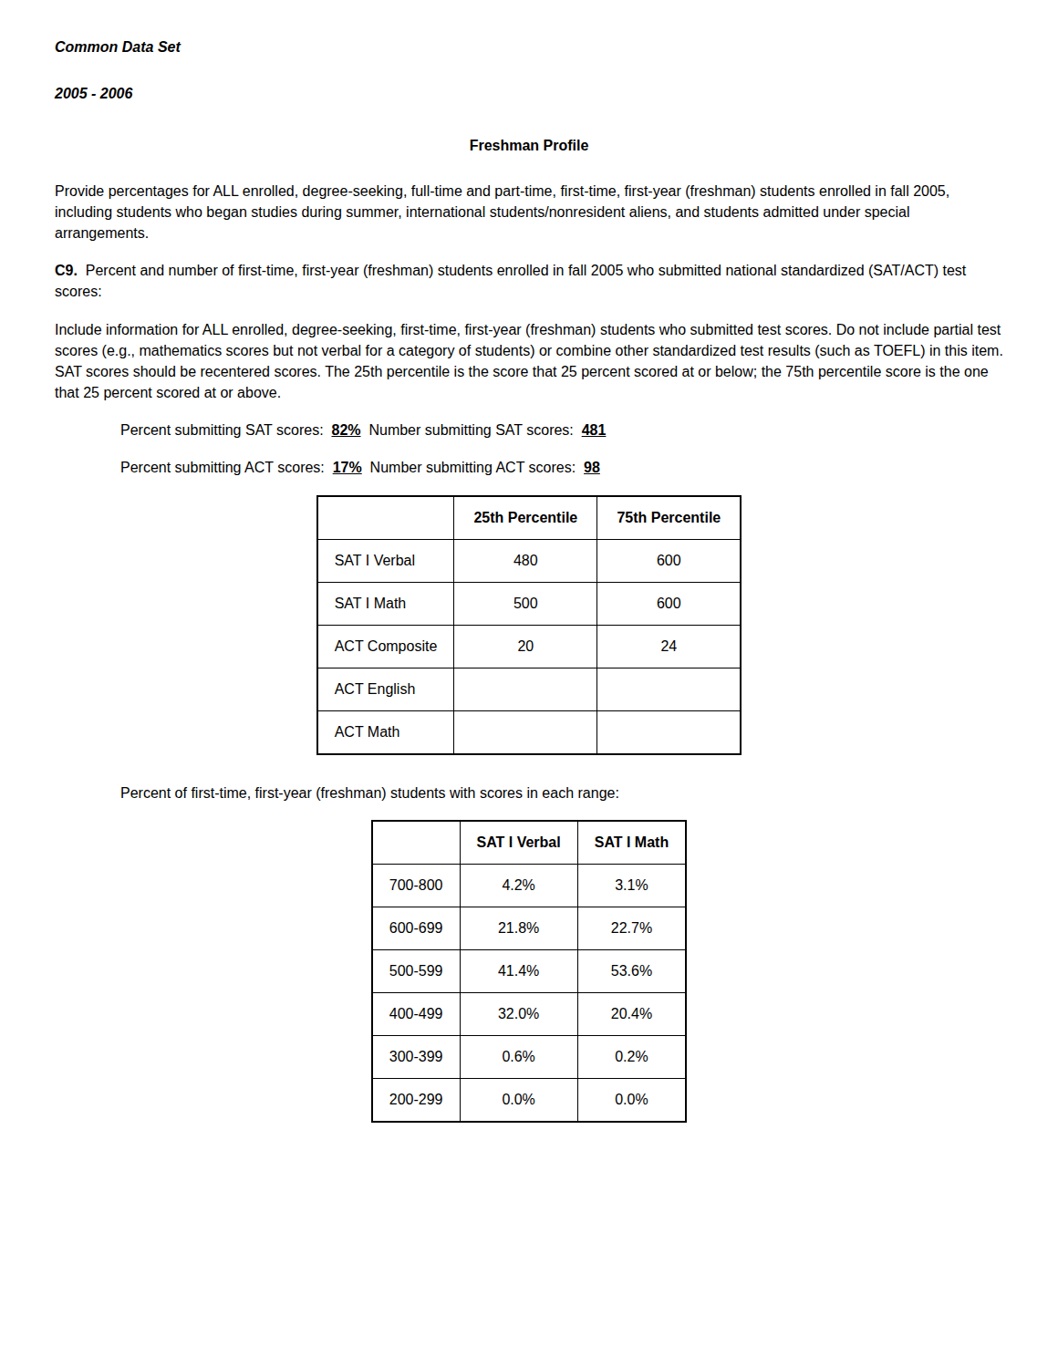Common Data Set
2005 - 2006
Freshman Profile
Provide percentages for ALL enrolled, degree-seeking, full-time and part-time, first-time, first-year (freshman) students enrolled in fall 2005, including students who began studies during summer, international students/nonresident aliens, and students admitted under special arrangements.
C9. Percent and number of first-time, first-year (freshman) students enrolled in fall 2005 who submitted national standardized (SAT/ACT) test scores:
Include information for ALL enrolled, degree-seeking, first-time, first-year (freshman) students who submitted test scores. Do not include partial test scores (e.g., mathematics scores but not verbal for a category of students) or combine other standardized test results (such as TOEFL) in this item. SAT scores should be recentered scores. The 25th percentile is the score that 25 percent scored at or below; the 75th percentile score is the one that 25 percent scored at or above.
Percent submitting SAT scores: 82% Number submitting SAT scores: 481
Percent submitting ACT scores: 17% Number submitting ACT scores: 98
| | 25th Percentile | 75th Percentile |
| --- | --- | --- |
| SAT I Verbal | 480 | 600 |
| SAT I Math | 500 | 600 |
| ACT Composite | 20 | 24 |
| ACT English | | |
| ACT Math | | |
Percent of first-time, first-year (freshman) students with scores in each range:
| | SAT I Verbal | SAT I Math |
| --- | --- | --- |
| 700-800 | 4.2% | 3.1% |
| 600-699 | 21.8% | 22.7% |
| 500-599 | 41.4% | 53.6% |
| 400-499 | 32.0% | 20.4% |
| 300-399 | 0.6% | 0.2% |
| 200-299 | 0.0% | 0.0% |